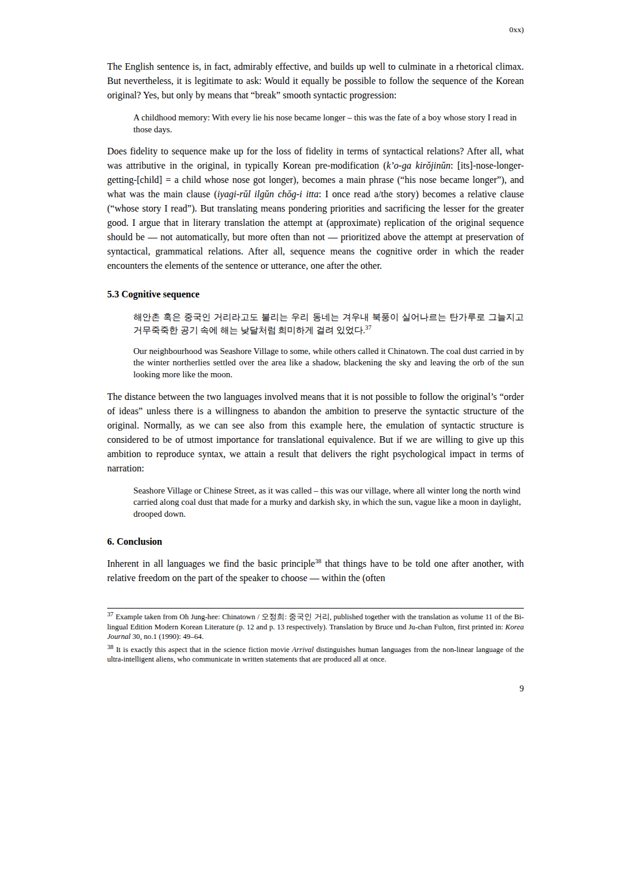0xx)
The English sentence is, in fact, admirably effective, and builds up well to culminate in a rhetorical climax. But nevertheless, it is legitimate to ask: Would it equally be possible to follow the sequence of the Korean original? Yes, but only by means that “break” smooth syntactic progression:
A childhood memory: With every lie his nose became longer – this was the fate of a boy whose story I read in those days.
Does fidelity to sequence make up for the loss of fidelity in terms of syntactical relations? After all, what was attributive in the original, in typically Korean pre-modification (k’o-ga kirŏjinŭn: [its]-nose-longer-getting-[child] = a child whose nose got longer), becomes a main phrase (“his nose became longer”), and what was the main clause (iyagi-rŭl ilgŭn chŏg-i itta: I once read a/the story) becomes a relative clause (“whose story I read”). But translating means pondering priorities and sacrificing the lesser for the greater good. I argue that in literary translation the attempt at (approximate) replication of the original sequence should be — not automatically, but more often than not — prioritized above the attempt at preservation of syntactical, grammatical relations. After all, sequence means the cognitive order in which the reader encounters the elements of the sentence or utterance, one after the other.
5.3 Cognitive sequence
해안촌 혹은 중국인 거리라고도 불리는 우리 동네는 겨우내 북풍이 실어나르는 탄가루로 그늘지고 거무죽죽한 공기 속에 해는 낮달처럼 희미하게 걸려 있었다.37
Our neighbourhood was Seashore Village to some, while others called it Chinatown. The coal dust carried in by the winter northerlies settled over the area like a shadow, blackening the sky and leaving the orb of the sun looking more like the moon.
The distance between the two languages involved means that it is not possible to follow the original’s “order of ideas” unless there is a willingness to abandon the ambition to preserve the syntactic structure of the original. Normally, as we can see also from this example here, the emulation of syntactic structure is considered to be of utmost importance for translational equivalence. But if we are willing to give up this ambition to reproduce syntax, we attain a result that delivers the right psychological impact in terms of narration:
Seashore Village or Chinese Street, as it was called – this was our village, where all winter long the north wind carried along coal dust that made for a murky and darkish sky, in which the sun, vague like a moon in daylight, drooped down.
6. Conclusion
Inherent in all languages we find the basic principle38 that things have to be told one after another, with relative freedom on the part of the speaker to choose — within the (often
37 Example taken from Oh Jung-hee: Chinatown / 오정희: 중국인 거리, published together with the translation as volume 11 of the Bi-lingual Edition Modern Korean Literature (p. 12 and p. 13 respectively). Translation by Bruce und Ju-chan Fulton, first printed in: Korea Journal 30, no.1 (1990): 49–64.
38 It is exactly this aspect that in the science fiction movie Arrival distinguishes human languages from the non-linear language of the ultra-intelligent aliens, who communicate in written statements that are produced all at once.
9